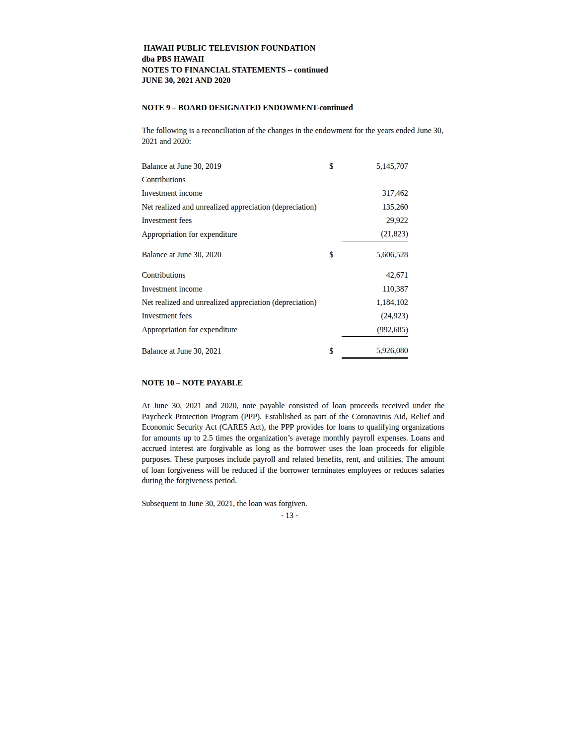HAWAII PUBLIC TELEVISION FOUNDATION
dba PBS HAWAII
NOTES TO FINANCIAL STATEMENTS – continued
JUNE 30, 2021 AND 2020
NOTE 9 – BOARD DESIGNATED ENDOWMENT-continued
The following is a reconciliation of the changes in the endowment for the years ended June 30, 2021 and 2020:
| Balance at June 30, 2019 | $ | 5,145,707 | |
| Contributions | | | |
| Investment income | | 317,462 | |
| Net realized and unrealized appreciation (depreciation) | | 135,260 | |
| Investment fees | | 29,922 | |
| Appropriation for expenditure | | (21,823) | |
| Balance at June 30, 2020 | $ | 5,606,528 | |
| Contributions | | 42,671 | |
| Investment income | | 110,387 | |
| Net realized and unrealized appreciation (depreciation) | | 1,184,102 | |
| Investment fees | | (24,923) | |
| Appropriation for expenditure | | (992,685) | |
| Balance at June 30, 2021 | $ | 5,926,080 | |
NOTE 10 – NOTE PAYABLE
At June 30, 2021 and 2020, note payable consisted of loan proceeds received under the Paycheck Protection Program (PPP). Established as part of the Coronavirus Aid, Relief and Economic Security Act (CARES Act), the PPP provides for loans to qualifying organizations for amounts up to 2.5 times the organization’s average monthly payroll expenses. Loans and accrued interest are forgivable as long as the borrower uses the loan proceeds for eligible purposes. These purposes include payroll and related benefits, rent, and utilities. The amount of loan forgiveness will be reduced if the borrower terminates employees or reduces salaries during the forgiveness period.
Subsequent to June 30, 2021, the loan was forgiven.
- 13 -